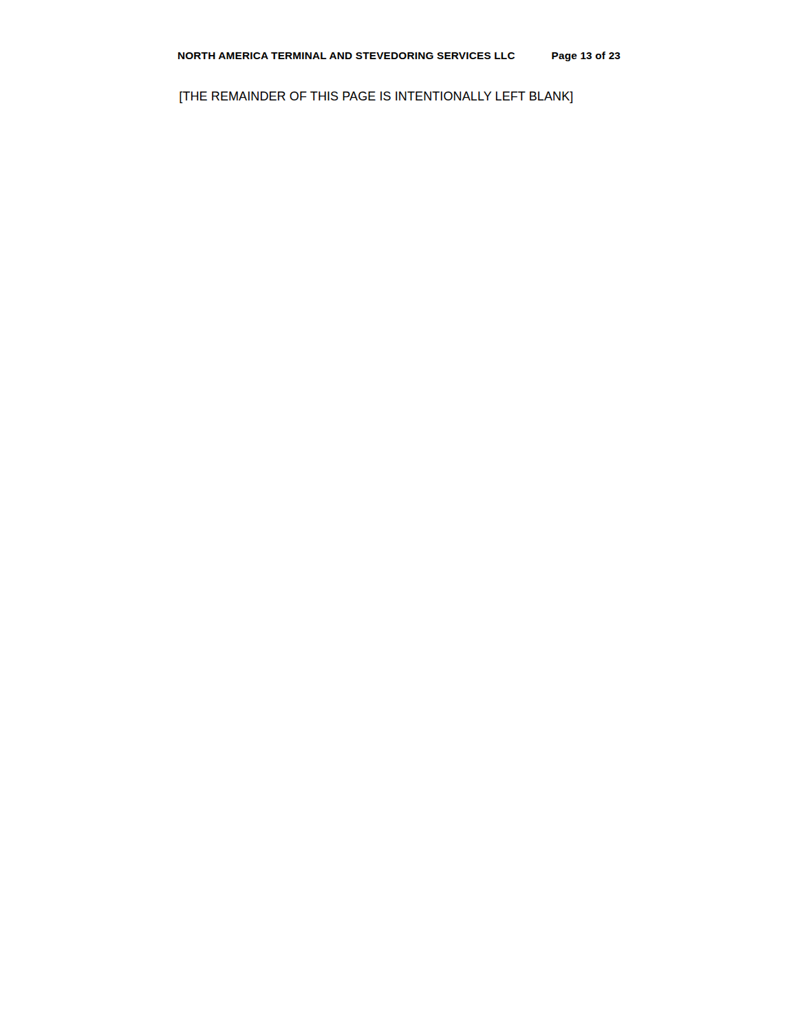NORTH AMERICA TERMINAL AND STEVEDORING SERVICES LLC Page 13 of 23
[THE REMAINDER OF THIS PAGE IS INTENTIONALLY LEFT BLANK]